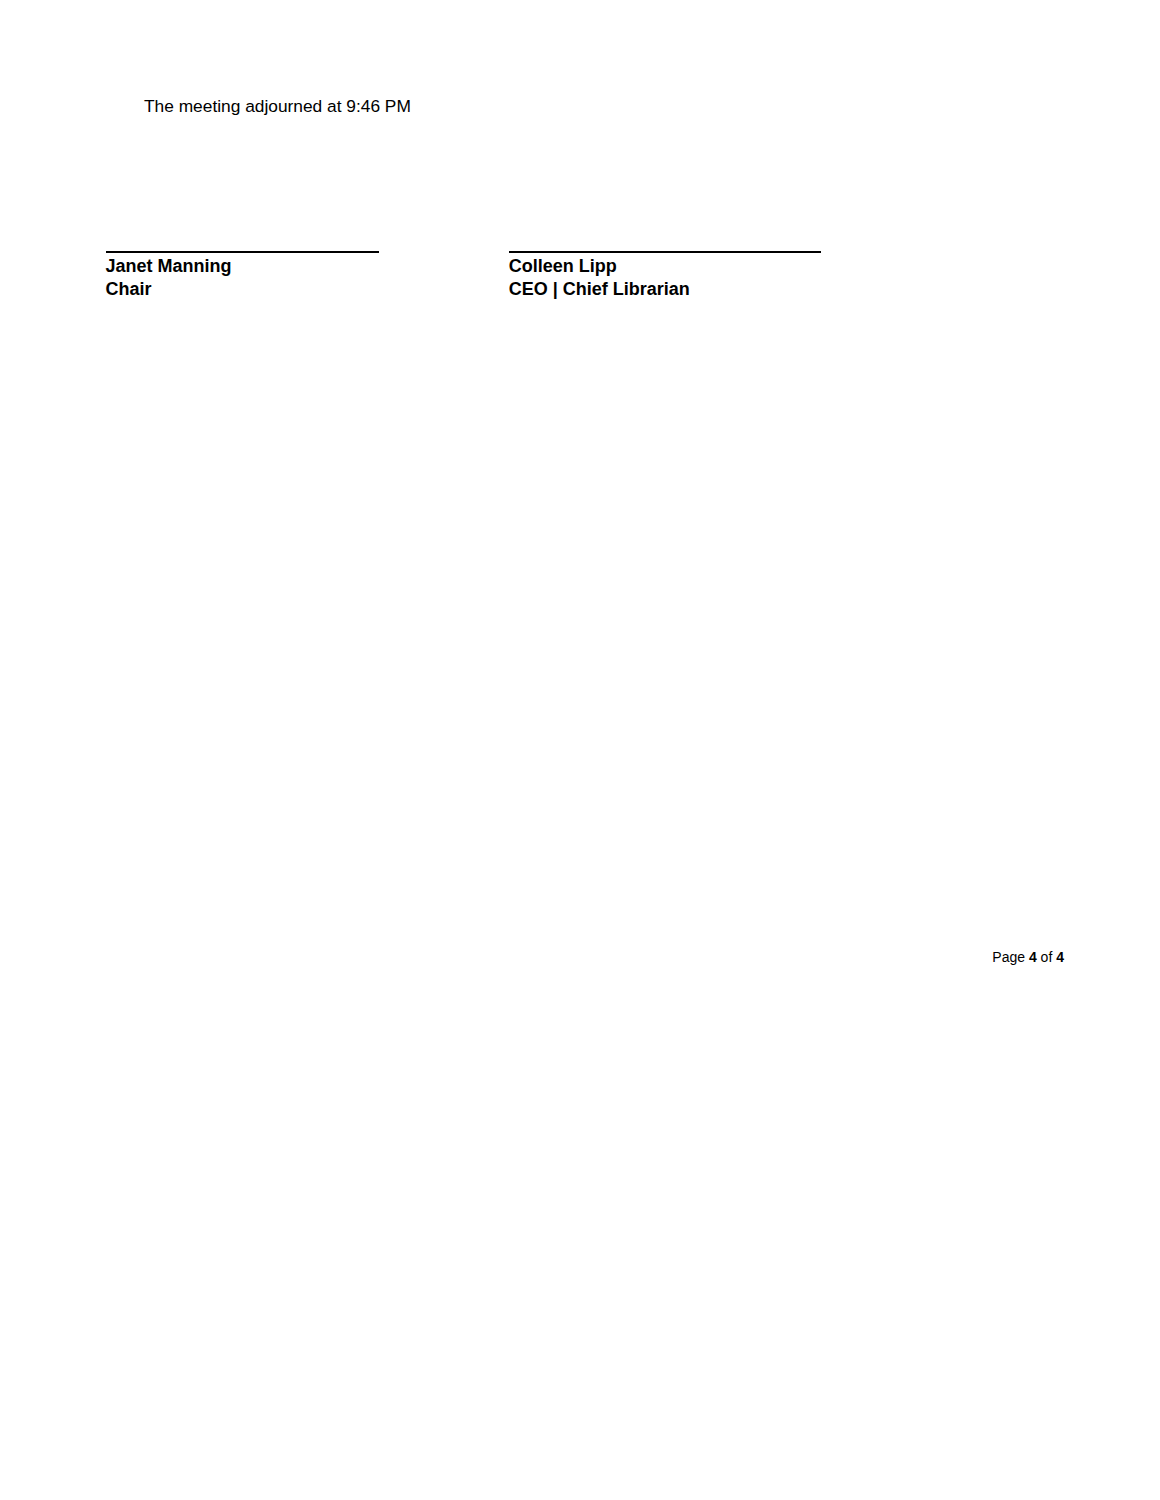The meeting adjourned at 9:46 PM
Janet Manning
Chair
Colleen Lipp
CEO | Chief Librarian
Page 4 of 4